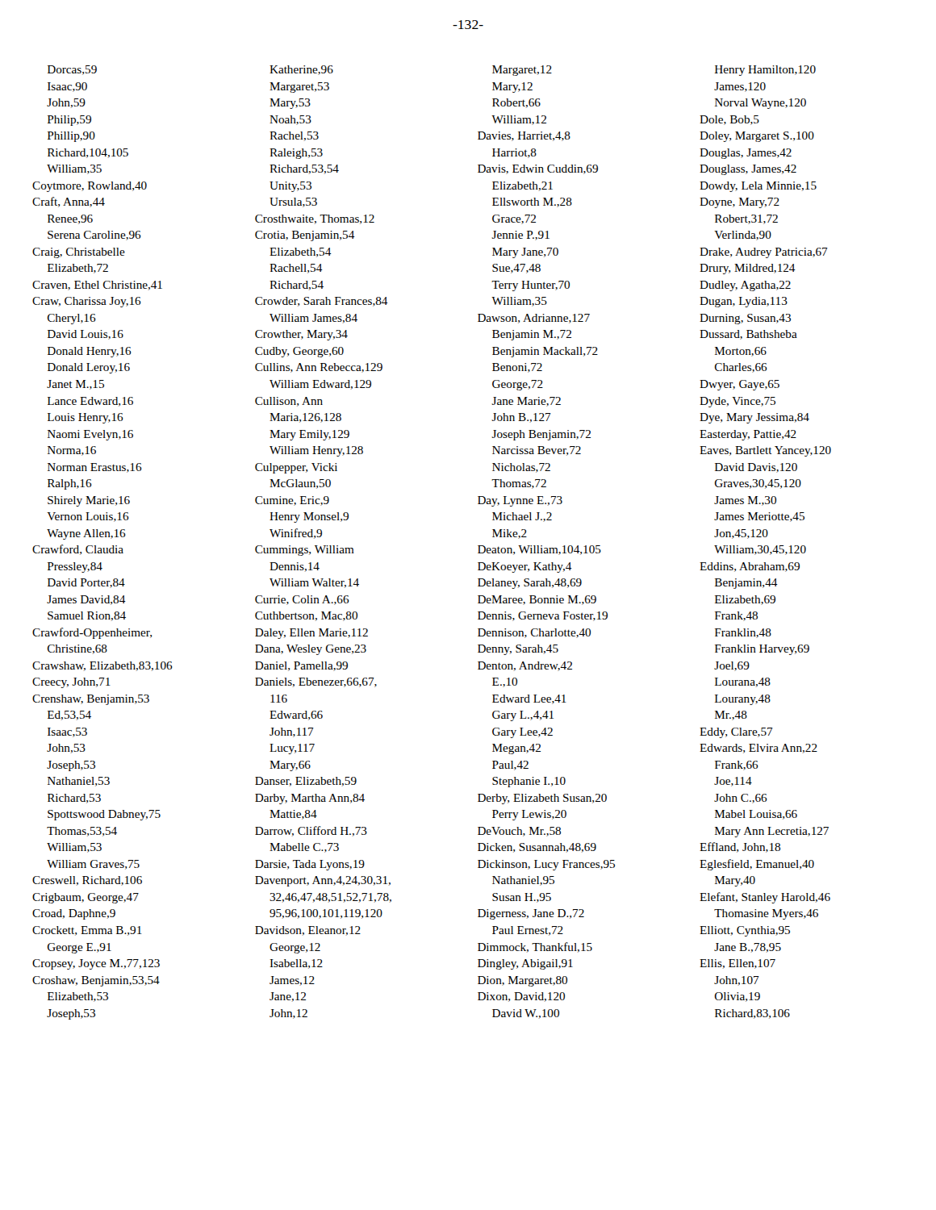-132-
Dorcas,59
Isaac,90
John,59
Philip,59
Phillip,90
Richard,104,105
William,35
Coytmore, Rowland,40
Craft, Anna,44
Renee,96
Serena Caroline,96
Craig, Christabelle
Elizabeth,72
Craven, Ethel Christine,41
Craw, Charissa Joy,16
Cheryl,16
David Louis,16
Donald Henry,16
Donald Leroy,16
Janet M.,15
Lance Edward,16
Louis Henry,16
Naomi Evelyn,16
Norma,16
Norman Erastus,16
Ralph,16
Shirely Marie,16
Vernon Louis,16
Wayne Allen,16
Crawford, Claudia
Pressley,84
David Porter,84
James David,84
Samuel Rion,84
Crawford-Oppenheimer,
Christine,68
Crawshaw, Elizabeth,83,106
Creecy, John,71
Crenshaw, Benjamin,53
Ed,53,54
Isaac,53
John,53
Joseph,53
Nathaniel,53
Richard,53
Spottswood Dabney,75
Thomas,53,54
William,53
William Graves,75
Creswell, Richard,106
Crigbaum, George,47
Croad, Daphne,9
Crockett, Emma B.,91
George E.,91
Cropsey, Joyce M.,77,123
Croshaw, Benjamin,53,54
Elizabeth,53
Joseph,53
Katherine,96
Margaret,53
Mary,53
Noah,53
Rachel,53
Raleigh,53
Richard,53,54
Unity,53
Ursula,53
Crosthwaite, Thomas,12
Crotia, Benjamin,54
Elizabeth,54
Rachell,54
Richard,54
Crowder, Sarah Frances,84
William James,84
Crowther, Mary,34
Cudby, George,60
Cullins, Ann Rebecca,129
William Edward,129
Cullison, Ann
Maria,126,128
Mary Emily,129
William Henry,128
Culpepper, Vicki
McGlaun,50
Cumine, Eric,9
Henry Monsel,9
Winifred,9
Cummings, William
Dennis,14
William Walter,14
Currie, Colin A.,66
Cuthbertson, Mac,80
Daley, Ellen Marie,112
Dana, Wesley Gene,23
Daniel, Pamella,99
Daniels, Ebenezer,66,67,
116
Edward,66
John,117
Lucy,117
Mary,66
Danser, Elizabeth,59
Darby, Martha Ann,84
Mattie,84
Darrow, Clifford H.,73
Mabelle C.,73
Darsie, Tada Lyons,19
Davenport, Ann,4,24,30,31,
32,46,47,48,51,52,71,78,
95,96,100,101,119,120
Davidson, Eleanor,12
George,12
Isabella,12
James,12
Jane,12
John,12
Margaret,12
Mary,12
Robert,66
William,12
Davies, Harriet,4,8
Harriot,8
Davis, Edwin Cuddin,69
Elizabeth,21
Ellsworth M.,28
Grace,72
Jennie P.,91
Mary Jane,70
Sue,47,48
Terry Hunter,70
William,35
Dawson, Adrianne,127
Benjamin M.,72
Benjamin Mackall,72
Benoni,72
George,72
Jane Marie,72
John B.,127
Joseph Benjamin,72
Narcissa Bever,72
Nicholas,72
Thomas,72
Day, Lynne E.,73
Michael J.,2
Mike,2
Deaton, William,104,105
DeKoeyer, Kathy,4
Delaney, Sarah,48,69
DeMaree, Bonnie M.,69
Dennis, Gerneva Foster,19
Dennison, Charlotte,40
Denny, Sarah,45
Denton, Andrew,42
E.,10
Edward Lee,41
Gary L.,4,41
Gary Lee,42
Megan,42
Paul,42
Stephanie I.,10
Derby, Elizabeth Susan,20
Perry Lewis,20
DeVouch, Mr.,58
Dicken, Susannah,48,69
Dickinson, Lucy Frances,95
Nathaniel,95
Susan H.,95
Digerness, Jane D.,72
Paul Ernest,72
Dimmock, Thankful,15
Dingley, Abigail,91
Dion, Margaret,80
Dixon, David,120
David W.,100
Henry Hamilton,120
James,120
Norval Wayne,120
Dole, Bob,5
Doley, Margaret S.,100
Douglas, James,42
Douglass, James,42
Dowdy, Lela Minnie,15
Doyne, Mary,72
Robert,31,72
Verlinda,90
Drake, Audrey Patricia,67
Drury, Mildred,124
Dudley, Agatha,22
Dugan, Lydia,113
Durning, Susan,43
Dussard, Bathsheba
Morton,66
Charles,66
Dwyer, Gaye,65
Dyde, Vince,75
Dye, Mary Jessima,84
Easterday, Pattie,42
Eaves, Bartlett Yancey,120
David Davis,120
Graves,30,45,120
James M.,30
James Meriotte,45
Jon,45,120
William,30,45,120
Eddins, Abraham,69
Benjamin,44
Elizabeth,69
Frank,48
Franklin,48
Franklin Harvey,69
Joel,69
Lourana,48
Lourany,48
Mr.,48
Eddy, Clare,57
Edwards, Elvira Ann,22
Frank,66
Joe,114
John C.,66
Mabel Louisa,66
Mary Ann Lecretia,127
Effland, John,18
Eglesfield, Emanuel,40
Mary,40
Elefant, Stanley Harold,46
Thomasine Myers,46
Elliott, Cynthia,95
Jane B.,78,95
Ellis, Ellen,107
John,107
Olivia,19
Richard,83,106